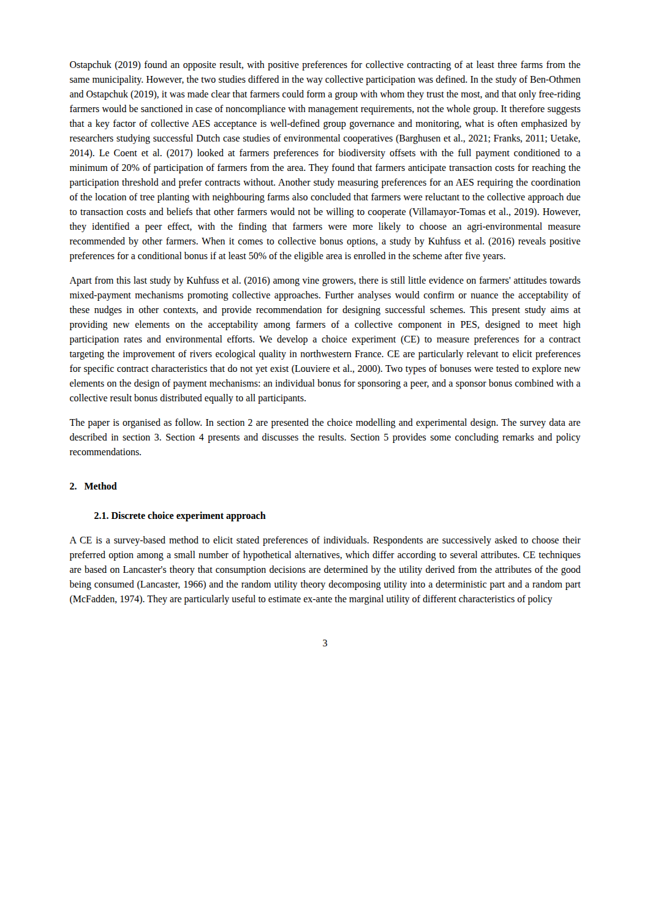Ostapchuk (2019) found an opposite result, with positive preferences for collective contracting of at least three farms from the same municipality. However, the two studies differed in the way collective participation was defined. In the study of Ben-Othmen and Ostapchuk (2019), it was made clear that farmers could form a group with whom they trust the most, and that only free-riding farmers would be sanctioned in case of noncompliance with management requirements, not the whole group. It therefore suggests that a key factor of collective AES acceptance is well-defined group governance and monitoring, what is often emphasized by researchers studying successful Dutch case studies of environmental cooperatives (Barghusen et al., 2021; Franks, 2011; Uetake, 2014). Le Coent et al. (2017) looked at farmers preferences for biodiversity offsets with the full payment conditioned to a minimum of 20% of participation of farmers from the area. They found that farmers anticipate transaction costs for reaching the participation threshold and prefer contracts without. Another study measuring preferences for an AES requiring the coordination of the location of tree planting with neighbouring farms also concluded that farmers were reluctant to the collective approach due to transaction costs and beliefs that other farmers would not be willing to cooperate (Villamayor-Tomas et al., 2019). However, they identified a peer effect, with the finding that farmers were more likely to choose an agri-environmental measure recommended by other farmers. When it comes to collective bonus options, a study by Kuhfuss et al. (2016) reveals positive preferences for a conditional bonus if at least 50% of the eligible area is enrolled in the scheme after five years.
Apart from this last study by Kuhfuss et al. (2016) among vine growers, there is still little evidence on farmers' attitudes towards mixed-payment mechanisms promoting collective approaches. Further analyses would confirm or nuance the acceptability of these nudges in other contexts, and provide recommendation for designing successful schemes. This present study aims at providing new elements on the acceptability among farmers of a collective component in PES, designed to meet high participation rates and environmental efforts. We develop a choice experiment (CE) to measure preferences for a contract targeting the improvement of rivers ecological quality in northwestern France. CE are particularly relevant to elicit preferences for specific contract characteristics that do not yet exist (Louviere et al., 2000). Two types of bonuses were tested to explore new elements on the design of payment mechanisms: an individual bonus for sponsoring a peer, and a sponsor bonus combined with a collective result bonus distributed equally to all participants.
The paper is organised as follow. In section 2 are presented the choice modelling and experimental design. The survey data are described in section 3. Section 4 presents and discusses the results. Section 5 provides some concluding remarks and policy recommendations.
2. Method
2.1. Discrete choice experiment approach
A CE is a survey-based method to elicit stated preferences of individuals. Respondents are successively asked to choose their preferred option among a small number of hypothetical alternatives, which differ according to several attributes. CE techniques are based on Lancaster's theory that consumption decisions are determined by the utility derived from the attributes of the good being consumed (Lancaster, 1966) and the random utility theory decomposing utility into a deterministic part and a random part (McFadden, 1974). They are particularly useful to estimate ex-ante the marginal utility of different characteristics of policy
3